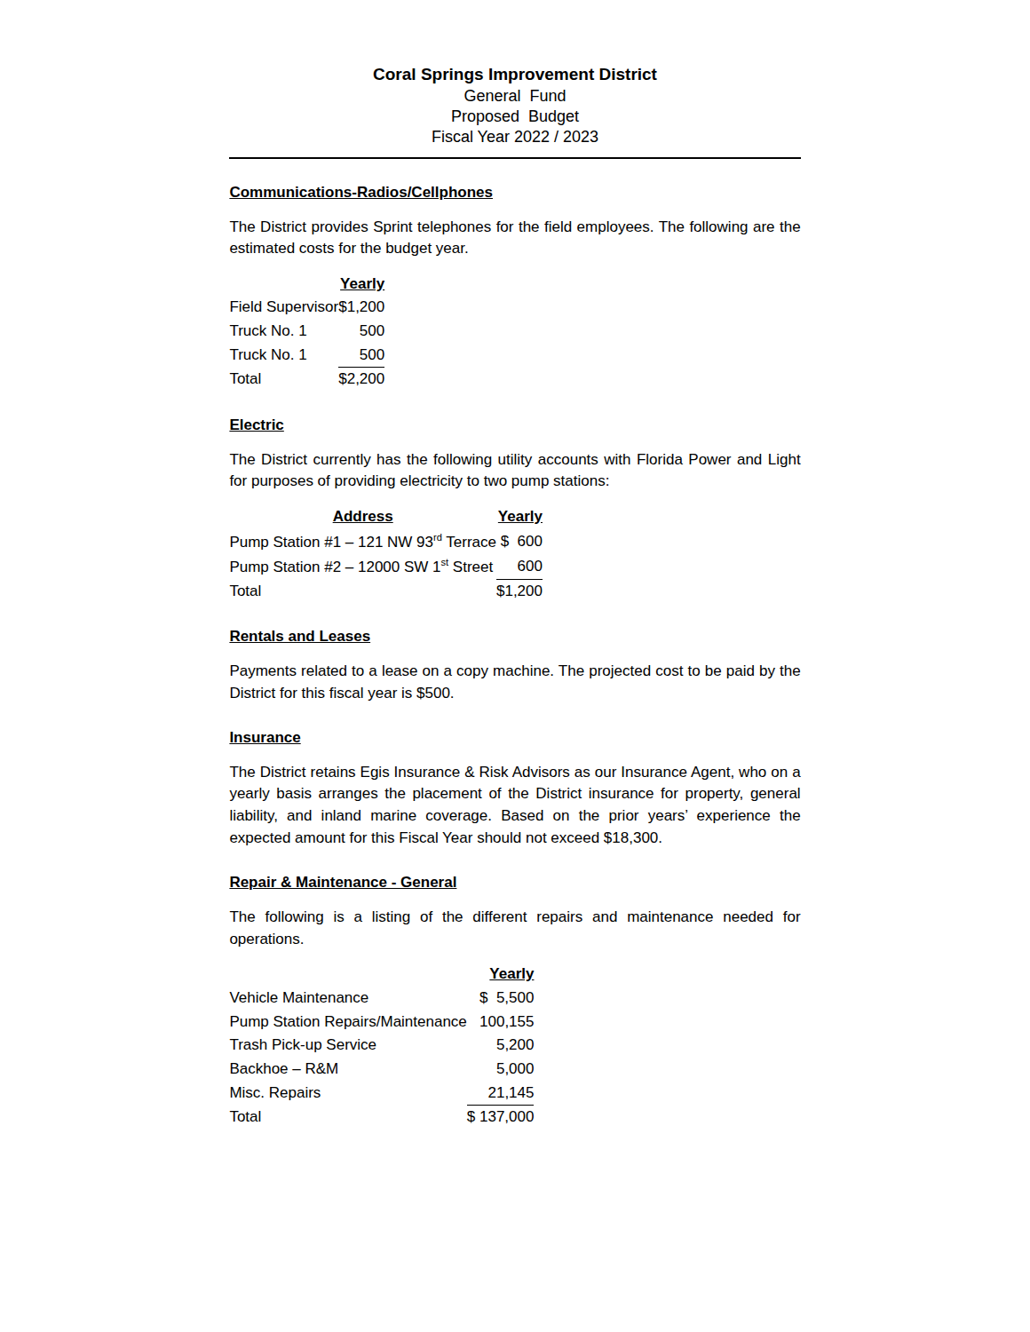Coral Springs Improvement District
General Fund
Proposed Budget
Fiscal Year 2022 / 2023
Communications-Radios/Cellphones
The District provides Sprint telephones for the field employees. The following are the estimated costs for the budget year.
| | Yearly |
| Field Supervisor | $1,200 |
| Truck No. 1 | 500 |
| Truck No. 1 | 500 |
| Total | $2,200 |
Electric
The District currently has the following utility accounts with Florida Power and Light for purposes of providing electricity to two pump stations:
| Address | Yearly |
| Pump Station #1 – 121 NW 93 rd Terrace | $ 600 |
| Pump Station #2 – 12000 SW 1 st Street | 600 |
| Total | $1,200 |
Rentals and Leases
Payments related to a lease on a copy machine. The projected cost to be paid by the District for this fiscal year is $500.
Insurance
The District retains Egis Insurance & Risk Advisors as our Insurance Agent, who on a yearly basis arranges the placement of the District insurance for property, general liability, and inland marine coverage. Based on the prior years’ experience the expected amount for this Fiscal Year should not exceed $18,300.
Repair & Maintenance - General
The following is a listing of the different repairs and maintenance needed for operations.
| | Yearly |
| Vehicle Maintenance | $ 5,500 |
| Pump Station Repairs/Maintenance | 100,155 |
| Trash Pick-up Service | 5,200 |
| Backhoe – R&M | 5,000 |
| Misc. Repairs | 21,145 |
| Total | $ 137,000 |